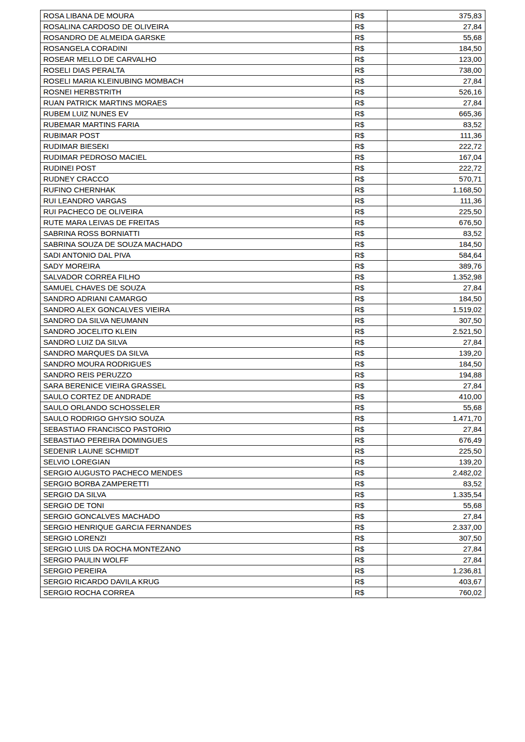| ROSA LIBANA DE MOURA | R$ | 375,83 |
| ROSALINA CARDOSO DE OLIVEIRA | R$ | 27,84 |
| ROSANDRO DE ALMEIDA GARSKE | R$ | 55,68 |
| ROSANGELA CORADINI | R$ | 184,50 |
| ROSEAR MELLO DE CARVALHO | R$ | 123,00 |
| ROSELI DIAS PERALTA | R$ | 738,00 |
| ROSELI MARIA KLEINUBING MOMBACH | R$ | 27,84 |
| ROSNEI HERBSTRITH | R$ | 526,16 |
| RUAN PATRICK MARTINS MORAES | R$ | 27,84 |
| RUBEM LUIZ NUNES EV | R$ | 665,36 |
| RUBEMAR MARTINS FARIA | R$ | 83,52 |
| RUBIMAR POST | R$ | 111,36 |
| RUDIMAR BIESEKI | R$ | 222,72 |
| RUDIMAR PEDROSO MACIEL | R$ | 167,04 |
| RUDINEI POST | R$ | 222,72 |
| RUDNEY CRACCO | R$ | 570,71 |
| RUFINO CHERNHAK | R$ | 1.168,50 |
| RUI LEANDRO VARGAS | R$ | 111,36 |
| RUI PACHECO DE OLIVEIRA | R$ | 225,50 |
| RUTE MARA LEIVAS DE FREITAS | R$ | 676,50 |
| SABRINA ROSS BORNIATTI | R$ | 83,52 |
| SABRINA SOUZA DE SOUZA MACHADO | R$ | 184,50 |
| SADI ANTONIO DAL PIVA | R$ | 584,64 |
| SADY MOREIRA | R$ | 389,76 |
| SALVADOR CORREA FILHO | R$ | 1.352,98 |
| SAMUEL CHAVES DE SOUZA | R$ | 27,84 |
| SANDRO ADRIANI CAMARGO | R$ | 184,50 |
| SANDRO ALEX GONCALVES VIEIRA | R$ | 1.519,02 |
| SANDRO DA SILVA NEUMANN | R$ | 307,50 |
| SANDRO JOCELITO KLEIN | R$ | 2.521,50 |
| SANDRO LUIZ DA SILVA | R$ | 27,84 |
| SANDRO MARQUES DA SILVA | R$ | 139,20 |
| SANDRO MOURA RODRIGUES | R$ | 184,50 |
| SANDRO REIS PERUZZO | R$ | 194,88 |
| SARA BERENICE VIEIRA GRASSEL | R$ | 27,84 |
| SAULO CORTEZ DE ANDRADE | R$ | 410,00 |
| SAULO ORLANDO SCHOSSELER | R$ | 55,68 |
| SAULO RODRIGO GHYSIO SOUZA | R$ | 1.471,70 |
| SEBASTIAO FRANCISCO PASTORIO | R$ | 27,84 |
| SEBASTIAO PEREIRA DOMINGUES | R$ | 676,49 |
| SEDENIR LAUNE SCHMIDT | R$ | 225,50 |
| SELVIO LOREGIAN | R$ | 139,20 |
| SERGIO AUGUSTO PACHECO MENDES | R$ | 2.482,02 |
| SERGIO BORBA ZAMPERETTI | R$ | 83,52 |
| SERGIO DA SILVA | R$ | 1.335,54 |
| SERGIO DE TONI | R$ | 55,68 |
| SERGIO GONCALVES MACHADO | R$ | 27,84 |
| SERGIO HENRIQUE GARCIA FERNANDES | R$ | 2.337,00 |
| SERGIO LORENZI | R$ | 307,50 |
| SERGIO LUIS DA ROCHA MONTEZANO | R$ | 27,84 |
| SERGIO PAULIN WOLFF | R$ | 27,84 |
| SERGIO PEREIRA | R$ | 1.236,81 |
| SERGIO RICARDO DAVILA KRUG | R$ | 403,67 |
| SERGIO ROCHA CORREA | R$ | 760,02 |